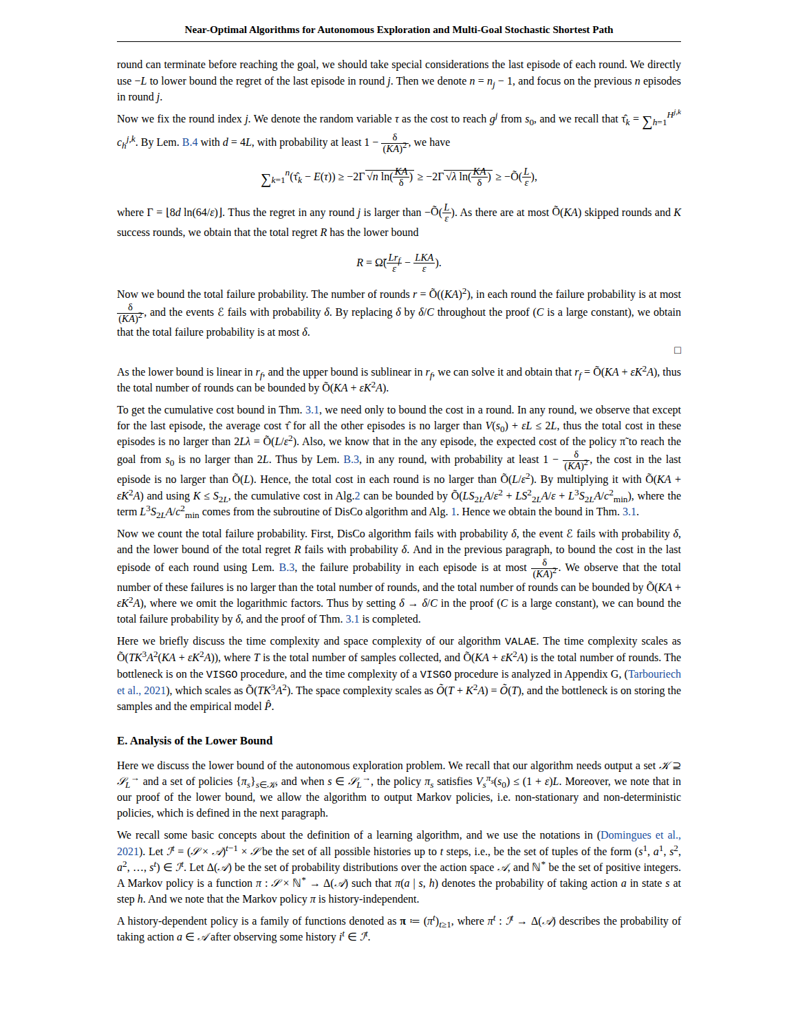Near-Optimal Algorithms for Autonomous Exploration and Multi-Goal Stochastic Shortest Path
round can terminate before reaching the goal, we should take special considerations the last episode of each round. We directly use −L to lower bound the regret of the last episode in round j. Then we denote n = nj − 1, and focus on the previous n episodes in round j.
Now we fix the round index j. We denote the random variable τ as the cost to reach gj from s0, and we recall that τ̂k = ∑h=1Hj,k chj,k. By Lem. B.4 with d = 4L, with probability at least 1 − δ(KA)2, we have
∑k=1n(τ̂k − E(τ)) ≥ −2Γ√n ln(KA δ) ≥ −2Γ√λ ln(KA δ) ≥ − (Lε),
where Γ = ⌊8d ln(64/ε)⌋. Thus the regret in any round j is larger than − (Lε). As there are at most (KA) skipped rounds and K success rounds, we obtain that the total regret R has the lower bound
R = Ω̃(Lrf ε − LKA ε).
Now we bound the total failure probability. The number of rounds r = ((KA)2), in each round the failure probability is at most δ(KA)2, and the events ℰ fails with probability δ. By replacing δ by δ/C throughout the proof (C is a large constant), we obtain that the total failure probability is at most δ.
□
As the lower bound is linear in rf, and the upper bound is sublinear in rf, we can solve it and obtain that rf = (KA + εK2A), thus the total number of rounds can be bounded by (KA + εK2A).
To get the cumulative cost bound in Thm. 3.1, we need only to bound the cost in a round. In any round, we observe that except for the last episode, the average cost τ̂ for all the other episodes is no larger than V(s0) + εL ≤ 2L, thus the total cost in these episodes is no larger than 2Lλ = (L/ε2). Also, we know that in the any episode, the expected cost of the policy π̃ to reach the goal from s0 is no larger than 2L. Thus by Lem. B.3, in any round, with probability at least 1 − δ(KA)2, the cost in the last episode is no larger than (L). Hence, the total cost in each round is no larger than (L/ε2). By multiplying it with (KA + εK2A) and using K ≤ S2L, the cumulative cost in Alg.2 can be bounded by (LS2LA/ε2 + LS22LA/ε + L3S2LA/c2min), where the term L3S2LA/c2min comes from the subroutine of DisCo algorithm and Alg. 1. Hence we obtain the bound in Thm. 3.1.
Now we count the total failure probability. First, DisCo algorithm fails with probability δ, the event ℰ fails with probability δ, and the lower bound of the total regret R fails with probability δ. And in the previous paragraph, to bound the cost in the last episode of each round using Lem. B.3, the failure probability in each episode is at most δ(KA)2. We observe that the total number of these failures is no larger than the total number of rounds, and the total number of rounds can be bounded by (KA + εK2A), where we omit the logarithmic factors. Thus by setting δ → δ/C in the proof (C is a large constant), we can bound the total failure probability by δ, and the proof of Thm. 3.1 is completed.
Here we briefly discuss the time complexity and space complexity of our algorithm VALAE. The time complexity scales as (TK3A2(KA + εK2A)), where T is the total number of samples collected, and (KA + εK2A) is the total number of rounds. The bottleneck is on the VISGO procedure, and the time complexity of a VISGO procedure is analyzed in Appendix G, (Tarbouriech et al., 2021), which scales as (TK3A2). The space complexity scales as Õ(T + K2A) = Õ(T), and the bottleneck is on storing the samples and the empirical model P̂.
E. Analysis of the Lower Bound
Here we discuss the lower bound of the autonomous exploration problem. We recall that our algorithm needs output a set 𝒦 ⊇ 𝒮L→ and a set of policies {πs}s∈𝒦, and when s ∈ 𝒮L→, the policy πs satisfies Vsπs(s0) ≤ (1 + ε)L. Moreover, we note that in our proof of the lower bound, we allow the algorithm to output Markov policies, i.e. non-stationary and non-deterministic policies, which is defined in the next paragraph.
We recall some basic concepts about the definition of a learning algorithm, and we use the notations in (Domingues et al., 2021). Let ℐt = (𝒮 × 𝒜)t−1 × 𝒮 be the set of all possible histories up to t steps, i.e., be the set of tuples of the form (s1, a1, s2, a2, …, st) ∈ ℐt. Let Δ(𝒜) be the set of probability distributions over the action space 𝒜, and ℕ* be the set of positive integers. A Markov policy is a function π : 𝒮 × ℕ* → Δ(𝒜) such that π(a | s, h) denotes the probability of taking action a in state s at step h. And we note that the Markov policy π is history-independent.
A history-dependent policy is a family of functions denoted as π ≔ (πt)t≥1, where πt : ℐt → Δ(𝒜) describes the probability of taking action a ∈ 𝒜 after observing some history it ∈ ℐt.